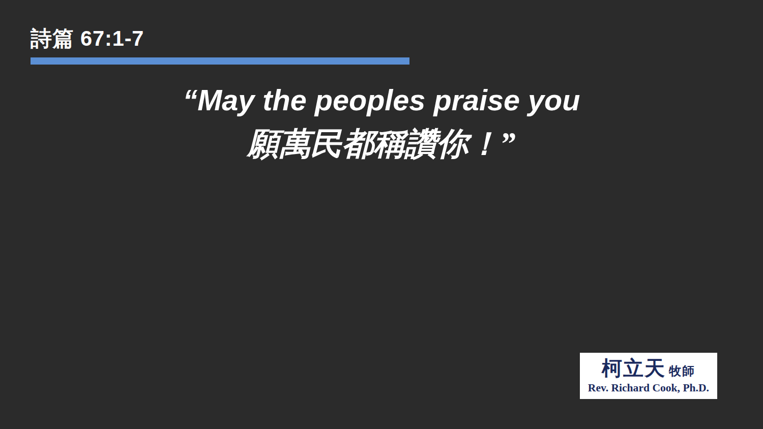詩篇 67:1-7
“May the peoples praise you 願萬民都稱讚你！”
柯立天牧師
Rev. Richard Cook, Ph.D.